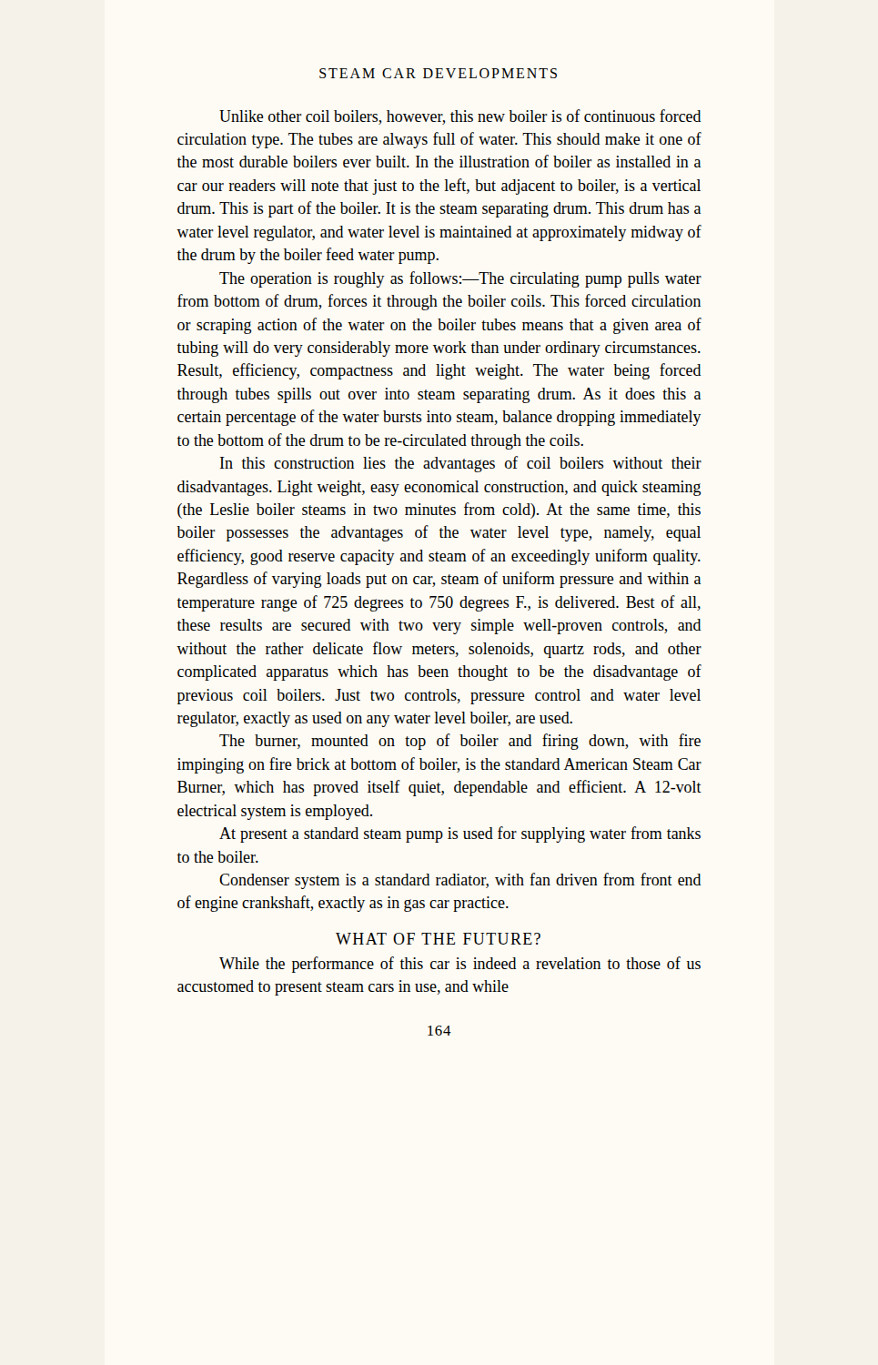STEAM CAR DEVELOPMENTS
Unlike other coil boilers, however, this new boiler is of continuous forced circulation type. The tubes are always full of water. This should make it one of the most durable boilers ever built. In the illustration of boiler as installed in a car our readers will note that just to the left, but adjacent to boiler, is a vertical drum. This is part of the boiler. It is the steam separating drum. This drum has a water level regulator, and water level is maintained at approximately midway of the drum by the boiler feed water pump.
The operation is roughly as follows:—The circulating pump pulls water from bottom of drum, forces it through the boiler coils. This forced circulation or scraping action of the water on the boiler tubes means that a given area of tubing will do very considerably more work than under ordinary circumstances. Result, efficiency, compactness and light weight. The water being forced through tubes spills out over into steam separating drum. As it does this a certain percentage of the water bursts into steam, balance dropping immediately to the bottom of the drum to be re-circulated through the coils.
In this construction lies the advantages of coil boilers without their disadvantages. Light weight, easy economical construction, and quick steaming (the Leslie boiler steams in two minutes from cold). At the same time, this boiler possesses the advantages of the water level type, namely, equal efficiency, good reserve capacity and steam of an exceedingly uniform quality. Regardless of varying loads put on car, steam of uniform pressure and within a temperature range of 725 degrees to 750 degrees F., is delivered. Best of all, these results are secured with two very simple well-proven controls, and without the rather delicate flow meters, solenoids, quartz rods, and other complicated apparatus which has been thought to be the disadvantage of previous coil boilers. Just two controls, pressure control and water level regulator, exactly as used on any water level boiler, are used.
The burner, mounted on top of boiler and firing down, with fire impinging on fire brick at bottom of boiler, is the standard American Steam Car Burner, which has proved itself quiet, dependable and efficient. A 12-volt electrical system is employed.
At present a standard steam pump is used for supplying water from tanks to the boiler.
Condenser system is a standard radiator, with fan driven from front end of engine crankshaft, exactly as in gas car practice.
WHAT OF THE FUTURE?
While the performance of this car is indeed a revelation to those of us accustomed to present steam cars in use, and while
164